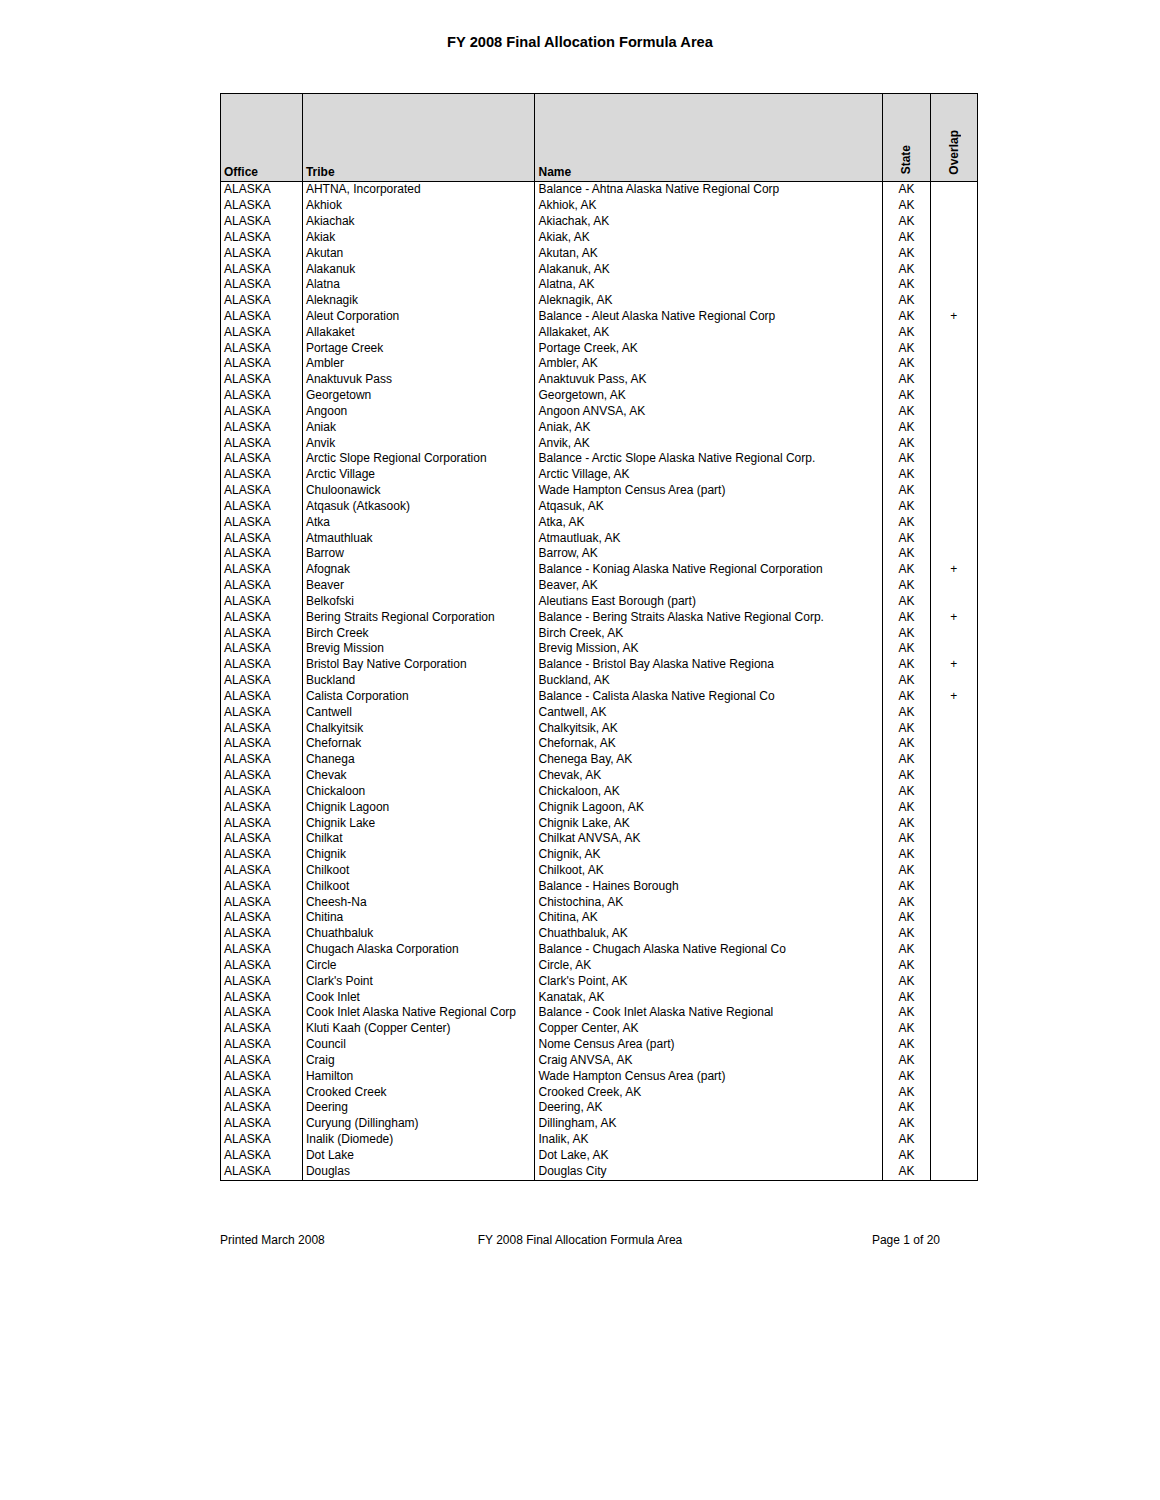FY 2008 Final Allocation Formula Area
| Office | Tribe | Name | State | Overlap |
| --- | --- | --- | --- | --- |
| ALASKA | AHTNA, Incorporated | Balance - Ahtna Alaska Native Regional Corp | AK | |
| ALASKA | Akhiok | Akhiok, AK | AK | |
| ALASKA | Akiachak | Akiachak, AK | AK | |
| ALASKA | Akiak | Akiak, AK | AK | |
| ALASKA | Akutan | Akutan, AK | AK | |
| ALASKA | Alakanuk | Alakanuk, AK | AK | |
| ALASKA | Alatna | Alatna, AK | AK | |
| ALASKA | Aleknagik | Aleknagik, AK | AK | |
| ALASKA | Aleut Corporation | Balance - Aleut Alaska Native Regional Corp | AK | + |
| ALASKA | Allakaket | Allakaket, AK | AK | |
| ALASKA | Portage Creek | Portage Creek, AK | AK | |
| ALASKA | Ambler | Ambler, AK | AK | |
| ALASKA | Anaktuvuk Pass | Anaktuvuk Pass, AK | AK | |
| ALASKA | Georgetown | Georgetown, AK | AK | |
| ALASKA | Angoon | Angoon ANVSA, AK | AK | |
| ALASKA | Aniak | Aniak, AK | AK | |
| ALASKA | Anvik | Anvik, AK | AK | |
| ALASKA | Arctic Slope Regional Corporation | Balance - Arctic Slope Alaska Native Regional Corp. | AK | |
| ALASKA | Arctic Village | Arctic Village, AK | AK | |
| ALASKA | Chuloonawick | Wade Hampton Census Area (part) | AK | |
| ALASKA | Atqasuk (Atkasook) | Atqasuk, AK | AK | |
| ALASKA | Atka | Atka, AK | AK | |
| ALASKA | Atmauthluak | Atmautluak, AK | AK | |
| ALASKA | Barrow | Barrow, AK | AK | |
| ALASKA | Afognak | Balance - Koniag Alaska Native Regional Corporation | AK | + |
| ALASKA | Beaver | Beaver, AK | AK | |
| ALASKA | Belkofski | Aleutians East Borough (part) | AK | |
| ALASKA | Bering Straits Regional Corporation | Balance - Bering Straits Alaska Native Regional Corp. | AK | + |
| ALASKA | Birch Creek | Birch Creek, AK | AK | |
| ALASKA | Brevig Mission | Brevig Mission, AK | AK | |
| ALASKA | Bristol Bay Native Corporation | Balance - Bristol Bay Alaska Native Regiona | AK | + |
| ALASKA | Buckland | Buckland, AK | AK | |
| ALASKA | Calista Corporation | Balance - Calista Alaska Native Regional Co | AK | + |
| ALASKA | Cantwell | Cantwell, AK | AK | |
| ALASKA | Chalkyitsik | Chalkyitsik, AK | AK | |
| ALASKA | Chefornak | Chefornak, AK | AK | |
| ALASKA | Chanega | Chenega Bay, AK | AK | |
| ALASKA | Chevak | Chevak, AK | AK | |
| ALASKA | Chickaloon | Chickaloon, AK | AK | |
| ALASKA | Chignik Lagoon | Chignik Lagoon, AK | AK | |
| ALASKA | Chignik Lake | Chignik Lake, AK | AK | |
| ALASKA | Chilkat | Chilkat ANVSA, AK | AK | |
| ALASKA | Chignik | Chignik, AK | AK | |
| ALASKA | Chilkoot | Chilkoot, AK | AK | |
| ALASKA | Chilkoot | Balance - Haines Borough | AK | |
| ALASKA | Cheesh-Na | Chistochina, AK | AK | |
| ALASKA | Chitina | Chitina, AK | AK | |
| ALASKA | Chuathbaluk | Chuathbaluk, AK | AK | |
| ALASKA | Chugach Alaska Corporation | Balance - Chugach Alaska Native Regional Co | AK | |
| ALASKA | Circle | Circle, AK | AK | |
| ALASKA | Clark's Point | Clark's Point, AK | AK | |
| ALASKA | Cook Inlet | Kanatak, AK | AK | |
| ALASKA | Cook Inlet Alaska Native Regional Corp | Balance - Cook Inlet Alaska Native Regional | AK | |
| ALASKA | Kluti Kaah (Copper Center) | Copper Center, AK | AK | |
| ALASKA | Council | Nome Census Area (part) | AK | |
| ALASKA | Craig | Craig ANVSA, AK | AK | |
| ALASKA | Hamilton | Wade Hampton Census Area (part) | AK | |
| ALASKA | Crooked Creek | Crooked Creek, AK | AK | |
| ALASKA | Deering | Deering, AK | AK | |
| ALASKA | Curyung (Dillingham) | Dillingham, AK | AK | |
| ALASKA | Inalik (Diomede) | Inalik, AK | AK | |
| ALASKA | Dot Lake | Dot Lake, AK | AK | |
| ALASKA | Douglas | Douglas City | AK | |
Printed March 2008 FY 2008 Final Allocation Formula Area Page 1 of 20